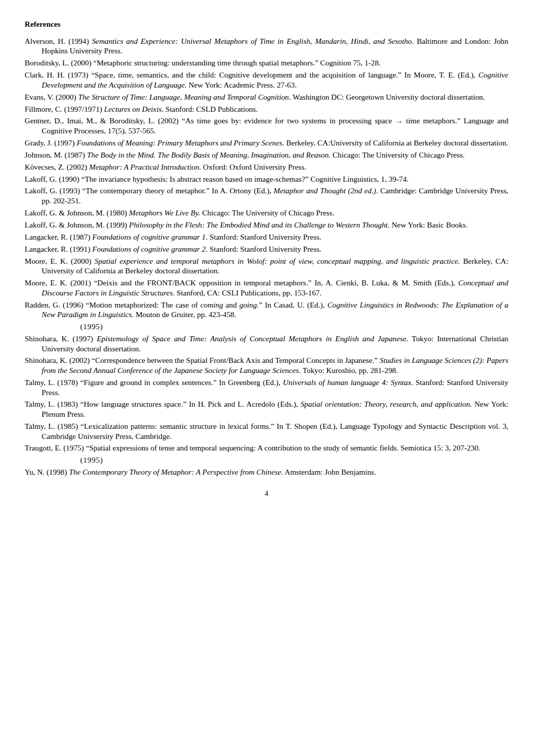References
Alverson, H. (1994) Semantics and Experience: Universal Metaphors of Time in English, Mandarin, Hindi, and Sesotho. Baltimore and London: John Hopkins University Press.
Boroditsky, L. (2000) “Metaphoric structuring: understanding time through spatial metaphors.” Cognition 75, 1-28.
Clark, H. H. (1973) “Space, time, semantics, and the child: Cognitive development and the acquisition of language.” In Moore, T. E. (Ed.), Cognitive Development and the Acquisition of Language. New York: Academic Press. 27-63.
Evans, V. (2000) The Structure of Time: Language, Meaning and Temporal Cognition. Washington DC: Georgetown University doctoral dissertation.
Fillmore, C. (1997/1971) Lectures on Deixis. Stanford: CSLD Publications.
Gentner, D., Imai, M., & Boroditsky, L. (2002) “As time goes by: evidence for two systems in processing space → time metaphors.” Language and Cognitive Processes, 17(5), 537-565.
Grady, J. (1997) Foundations of Meaning: Primary Metaphors and Primary Scenes. Berkeley, CA:University of California at Berkeley doctoral dissertation.
Johnson, M. (1987) The Body in the Mind. The Bodily Basis of Meaning, Imagination, and Reason. Chicago: The University of Chicago Press.
Kövecses, Z. (2002) Metaphor: A Practical Introduction. Oxford: Oxford University Press.
Lakoff, G. (1990) “The invariance hypothesis: Is abstract reason based on image-schemas?” Cognitive Linguistics, 1, 39-74.
Lakoff, G. (1993) “The contemporary theory of metaphor.” In A. Ortony (Ed.), Metaphor and Thought (2nd ed.). Cambridge: Cambridge University Press, pp. 202-251.
Lakoff, G. & Johnson, M. (1980) Metaphors We Live By. Chicago: The University of Chicago Press.
Lakoff, G. & Johnson, M. (1999) Philosophy in the Flesh: The Embodied Mind and its Challenge to Western Thought. New York: Basic Books.
Langacker, R. (1987) Foundations of cognitive grammar 1. Stanford: Stanford University Press.
Langacker, R. (1991) Foundations of cognitive grammar 2. Stanford: Stanford University Press.
Moore, E. K. (2000) Spatial experience and temporal metaphors in Wolof: point of view, conceptual mapping, and linguistic practice. Berkeley, CA: University of California at Berkeley doctoral dissertation.
Moore, E. K. (2001) “Deixis and the FRONT/BACK opposition in temporal metaphors.” In, A. Cienki, B. Luka, & M. Smith (Eds.), Conceptual and Discourse Factors in Linguistic Structures. Stanford, CA: CSLI Publications, pp. 153-167.
Radden, G. (1996) “Motion metaphorized: The case of coming and going.” In Casad, U. (Ed.), Cognitive Linguistics in Redwoods: The Explanation of a New Paradigm in Linguistics. Mouton de Gruiter, pp. 423-458.
　　　　　　　(1995)　　　　　　　　　　　　　　　　
Shinohara, K. (1997) Epistemology of Space and Time: Analysis of Conceptual Metaphors in English and Japanese. Tokyo: International Christian University doctoral dissertation.
Shinohara, K. (2002) “Correspondence between the Spatial Front/Back Axis and Temporal Concepts in Japanese.” Studies in Language Sciences (2): Papers from the Second Annual Conference of the Japanese Society for Language Sciences. Tokyo: Kuroshio, pp. 281-298.
Talmy, L. (1978) “Figure and ground in complex sentences.” In Greenberg (Ed.), Universals of human language 4: Syntax. Stanford: Stanford University Press.
Talmy, L. (1983) “How language structures space.” In H. Pick and L. Acredolo (Eds.), Spatial orientation: Theory, research, and application. New York: Plenum Press.
Talmy, L. (1985) “Lexicalization patterns: semantic structure in lexical forms.” In T. Shopen (Ed.), Language Typology and Syntactic Description vol. 3, Cambridge Univsersity Press, Cambridge.
Traugott, E. (1975) “Spatial expressions of tense and temporal sequencing: A contribution to the study of semantic fields. Semiotica 15: 3, 207-230.
　　　　　　　(1995)　　　　　　　　　　　　　　　　
Yu, N. (1998) The Contemporary Theory of Metaphor: A Perspective from Chinese. Amsterdam: John Benjamins.
4